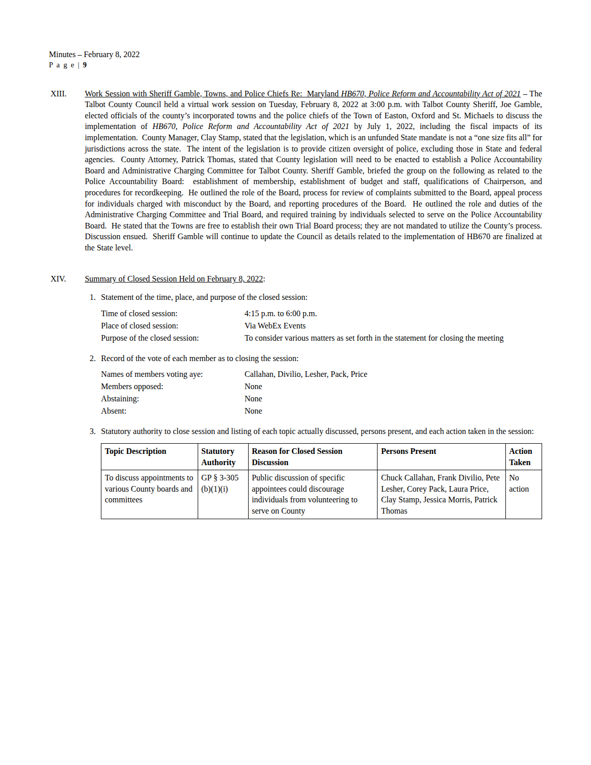Minutes – February 8, 2022
P a g e | 9
XIII.
Work Session with Sheriff Gamble, Towns, and Police Chiefs Re: Maryland HB670, Police Reform and Accountability Act of 2021 – The Talbot County Council held a virtual work session on Tuesday, February 8, 2022 at 3:00 p.m. with Talbot County Sheriff, Joe Gamble, elected officials of the county’s incorporated towns and the police chiefs of the Town of Easton, Oxford and St. Michaels to discuss the implementation of HB670, Police Reform and Accountability Act of 2021 by July 1, 2022, including the fiscal impacts of its implementation. County Manager, Clay Stamp, stated that the legislation, which is an unfunded State mandate is not a “one size fits all” for jurisdictions across the state. The intent of the legislation is to provide citizen oversight of police, excluding those in State and federal agencies. County Attorney, Patrick Thomas, stated that County legislation will need to be enacted to establish a Police Accountability Board and Administrative Charging Committee for Talbot County. Sheriff Gamble, briefed the group on the following as related to the Police Accountability Board: establishment of membership, establishment of budget and staff, qualifications of Chairperson, and procedures for recordkeeping. He outlined the role of the Board, process for review of complaints submitted to the Board, appeal process for individuals charged with misconduct by the Board, and reporting procedures of the Board. He outlined the role and duties of the Administrative Charging Committee and Trial Board, and required training by individuals selected to serve on the Police Accountability Board. He stated that the Towns are free to establish their own Trial Board process; they are not mandated to utilize the County’s process. Discussion ensued. Sheriff Gamble will continue to update the Council as details related to the implementation of HB670 are finalized at the State level.
XIV.
Summary of Closed Session Held on February 8, 2022:
Statement of the time, place, and purpose of the closed session:
| Time of closed session: | 4:15 p.m. to 6:00 p.m. |
| Place of closed session: | Via WebEx Events |
| Purpose of the closed session: | To consider various matters as set forth in the statement for closing the meeting |
Record of the vote of each member as to closing the session:
| Names of members voting aye: | Callahan, Divilio, Lesher, Pack, Price |
| Members opposed: | None |
| Abstaining: | None |
| Absent: | None |
Statutory authority to close session and listing of each topic actually discussed, persons present, and each action taken in the session:
| Topic Description | Statutory Authority | Reason for Closed Session Discussion | Persons Present | Action Taken |
| --- | --- | --- | --- | --- |
| To discuss appointments to various County boards and committees | GP § 3-305 (b)(1)(i) | Public discussion of specific appointees could discourage individuals from volunteering to serve on County | Chuck Callahan, Frank Divilio, Pete Lesher, Corey Pack, Laura Price, Clay Stamp, Jessica Morris, Patrick Thomas | No action |